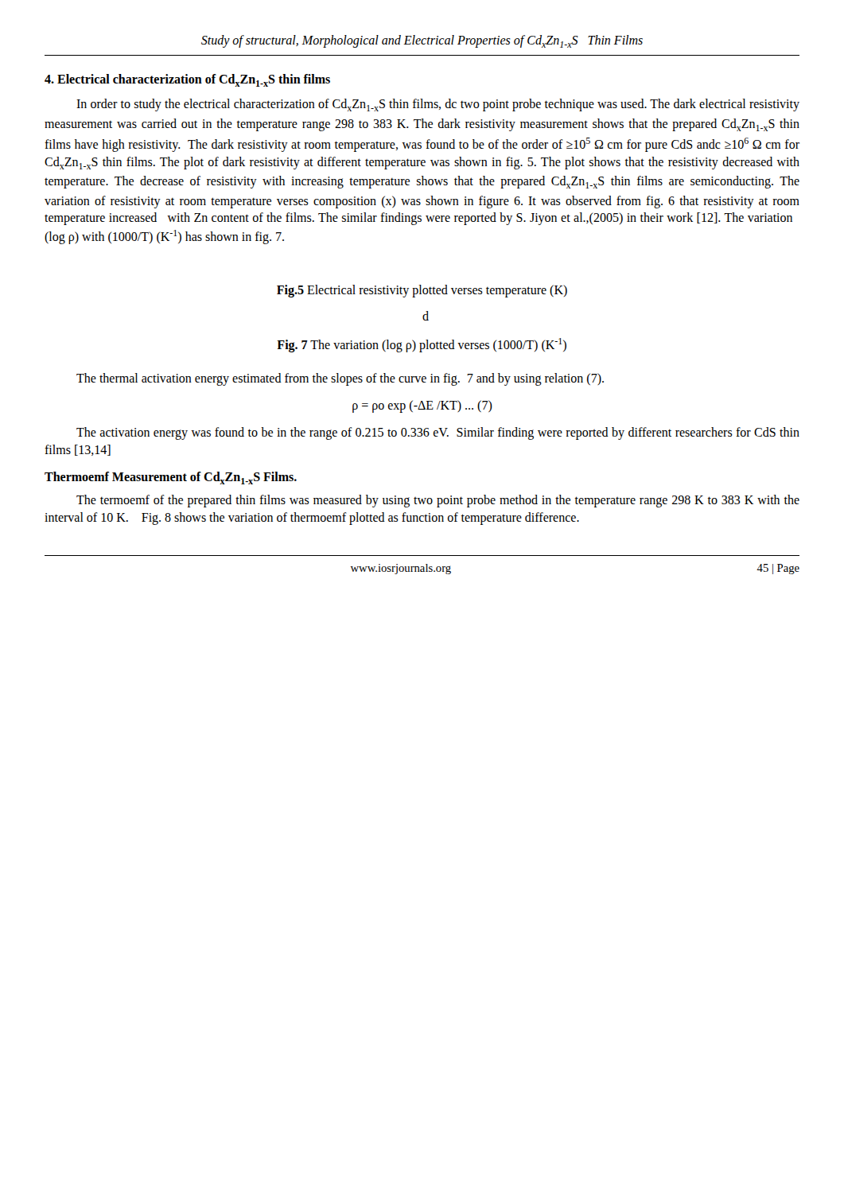Study of structural, Morphological and Electrical Properties of CdxZn1-xS Thin Films
4. Electrical characterization of CdxZn1-xS thin films
In order to study the electrical characterization of CdxZn1-xS thin films, dc two point probe technique was used. The dark electrical resistivity measurement was carried out in the temperature range 298 to 383 K. The dark resistivity measurement shows that the prepared CdxZn1-xS thin films have high resistivity. The dark resistivity at room temperature, was found to be of the order of ≥105 Ω cm for pure CdS andc ≥106 Ω cm for CdxZn1-xS thin films. The plot of dark resistivity at different temperature was shown in fig. 5. The plot shows that the resistivity decreased with temperature. The decrease of resistivity with increasing temperature shows that the prepared CdxZn1-xS thin films are semiconducting. The variation of resistivity at room temperature verses composition (x) was shown in figure 6. It was observed from fig. 6 that resistivity at room temperature increased with Zn content of the films. The similar findings were reported by S. Jiyon et al.,(2005) in their work [12]. The variation (log ρ) with (1000/T) (K-1) has shown in fig. 7.
Fig.5 Electrical resistivity plotted verses temperature (K)
​d
Fig. 7 The variation (log ρ) plotted verses (1000/T) (K-1)
The thermal activation energy estimated from the slopes of the curve in fig. 7 and by using relation (7).
ρ = ρo exp (-ΔE /KT) ... (7)
The activation energy was found to be in the range of 0.215 to 0.336 eV. Similar finding were reported by different researchers for CdS thin films [13,14]
Thermoemf Measurement of CdxZn1-xS Films.
The termoemf of the prepared thin films was measured by using two point probe method in the temperature range 298 K to 383 K with the interval of 10 K. Fig. 8 shows the variation of thermoemf plotted as function of temperature difference.
www.iosrjournals.org 45 | Page